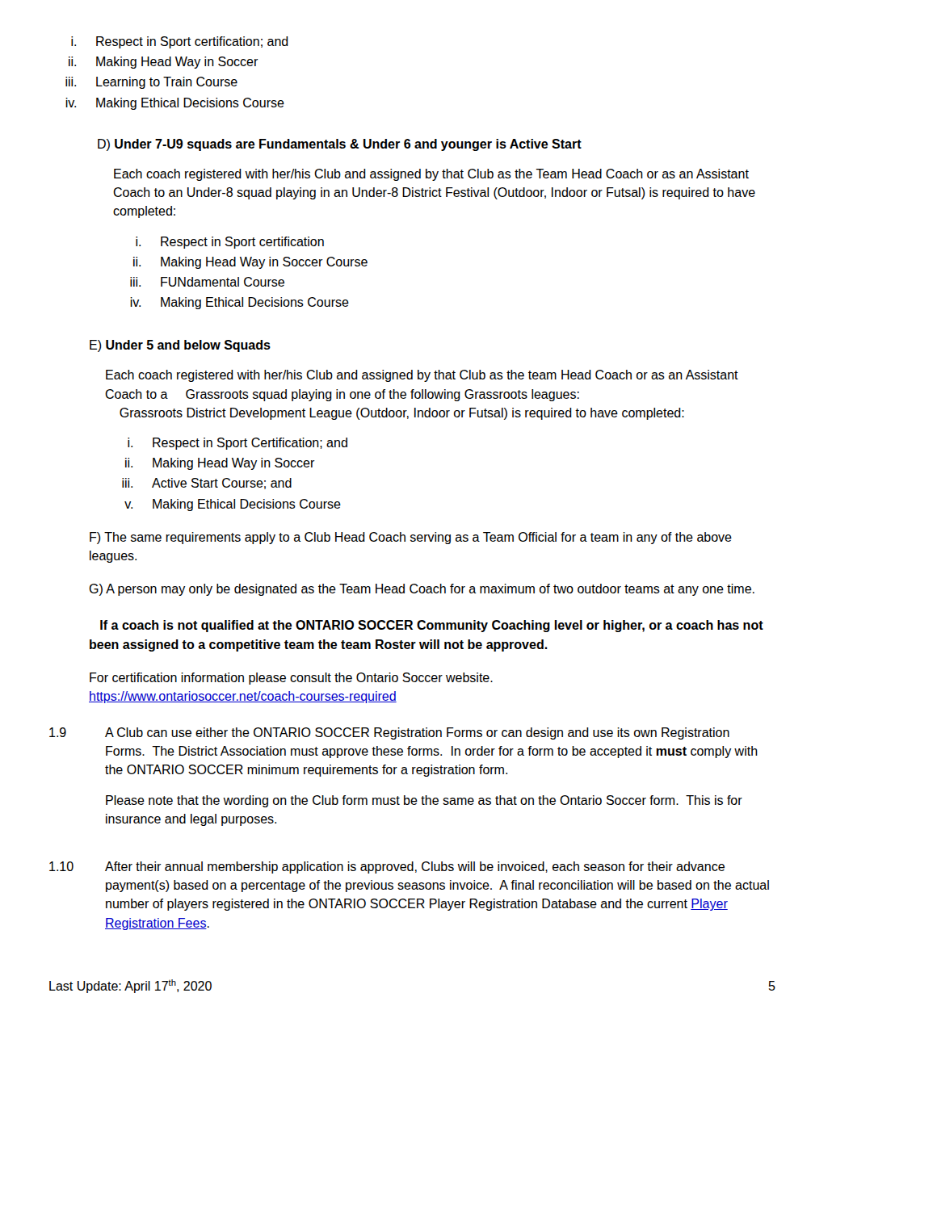Respect in Sport certification; and
Making Head Way in Soccer
Learning to Train Course
Making Ethical Decisions Course
D) Under 7-U9 squads are Fundamentals & Under 6 and younger is Active Start
Each coach registered with her/his Club and assigned by that Club as the Team Head Coach or as an Assistant Coach to an Under-8 squad playing in an Under-8 District Festival (Outdoor, Indoor or Futsal) is required to have completed:
Respect in Sport certification
Making Head Way in Soccer Course
FUNdamental Course
Making Ethical Decisions Course
E) Under 5 and below Squads
Each coach registered with her/his Club and assigned by that Club as the team Head Coach or as an Assistant Coach to a Grassroots squad playing in one of the following Grassroots leagues:
Grassroots District Development League (Outdoor, Indoor or Futsal) is required to have completed:
Respect in Sport Certification; and
Making Head Way in Soccer
Active Start Course; and
Making Ethical Decisions Course
F) The same requirements apply to a Club Head Coach serving as a Team Official for a team in any of the above leagues.
G) A person may only be designated as the Team Head Coach for a maximum of two outdoor teams at any one time.
If a coach is not qualified at the ONTARIO SOCCER Community Coaching level or higher, or a coach has not been assigned to a competitive team the team Roster will not be approved.
For certification information please consult the Ontario Soccer website.
https://www.ontariosoccer.net/coach-courses-required
1.9
A Club can use either the ONTARIO SOCCER Registration Forms or can design and use its own Registration Forms. The District Association must approve these forms. In order for a form to be accepted it must comply with the ONTARIO SOCCER minimum requirements for a registration form.
Please note that the wording on the Club form must be the same as that on the Ontario Soccer form. This is for insurance and legal purposes.
1.10
After their annual membership application is approved, Clubs will be invoiced, each season for their advance payment(s) based on a percentage of the previous seasons invoice. A final reconciliation will be based on the actual number of players registered in the ONTARIO SOCCER Player Registration Database and the current Player Registration Fees.
Last Update: April 17th, 2020
5